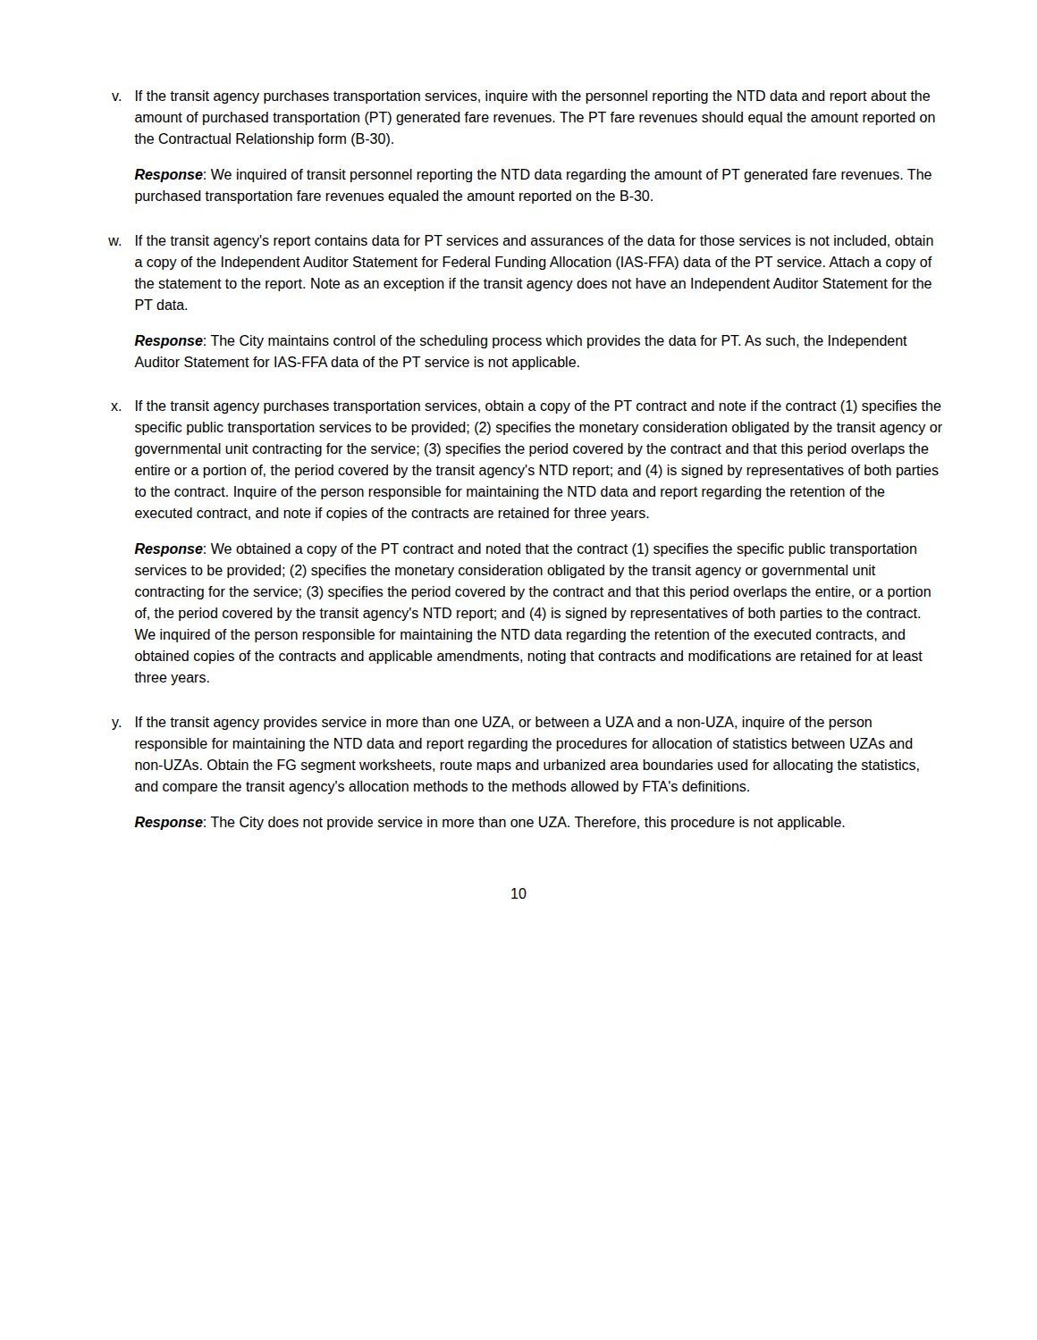If the transit agency purchases transportation services, inquire with the personnel reporting the NTD data and report about the amount of purchased transportation (PT) generated fare revenues. The PT fare revenues should equal the amount reported on the Contractual Relationship form (B-30).
Response: We inquired of transit personnel reporting the NTD data regarding the amount of PT generated fare revenues. The purchased transportation fare revenues equaled the amount reported on the B-30.
If the transit agency's report contains data for PT services and assurances of the data for those services is not included, obtain a copy of the Independent Auditor Statement for Federal Funding Allocation (IAS-FFA) data of the PT service. Attach a copy of the statement to the report. Note as an exception if the transit agency does not have an Independent Auditor Statement for the PT data.
Response: The City maintains control of the scheduling process which provides the data for PT. As such, the Independent Auditor Statement for IAS-FFA data of the PT service is not applicable.
If the transit agency purchases transportation services, obtain a copy of the PT contract and note if the contract (1) specifies the specific public transportation services to be provided; (2) specifies the monetary consideration obligated by the transit agency or governmental unit contracting for the service; (3) specifies the period covered by the contract and that this period overlaps the entire or a portion of, the period covered by the transit agency's NTD report; and (4) is signed by representatives of both parties to the contract. Inquire of the person responsible for maintaining the NTD data and report regarding the retention of the executed contract, and note if copies of the contracts are retained for three years.
Response: We obtained a copy of the PT contract and noted that the contract (1) specifies the specific public transportation services to be provided; (2) specifies the monetary consideration obligated by the transit agency or governmental unit contracting for the service; (3) specifies the period covered by the contract and that this period overlaps the entire, or a portion of, the period covered by the transit agency's NTD report; and (4) is signed by representatives of both parties to the contract. We inquired of the person responsible for maintaining the NTD data regarding the retention of the executed contracts, and obtained copies of the contracts and applicable amendments, noting that contracts and modifications are retained for at least three years.
If the transit agency provides service in more than one UZA, or between a UZA and a non-UZA, inquire of the person responsible for maintaining the NTD data and report regarding the procedures for allocation of statistics between UZAs and non-UZAs. Obtain the FG segment worksheets, route maps and urbanized area boundaries used for allocating the statistics, and compare the transit agency's allocation methods to the methods allowed by FTA's definitions.
Response: The City does not provide service in more than one UZA. Therefore, this procedure is not applicable.
10